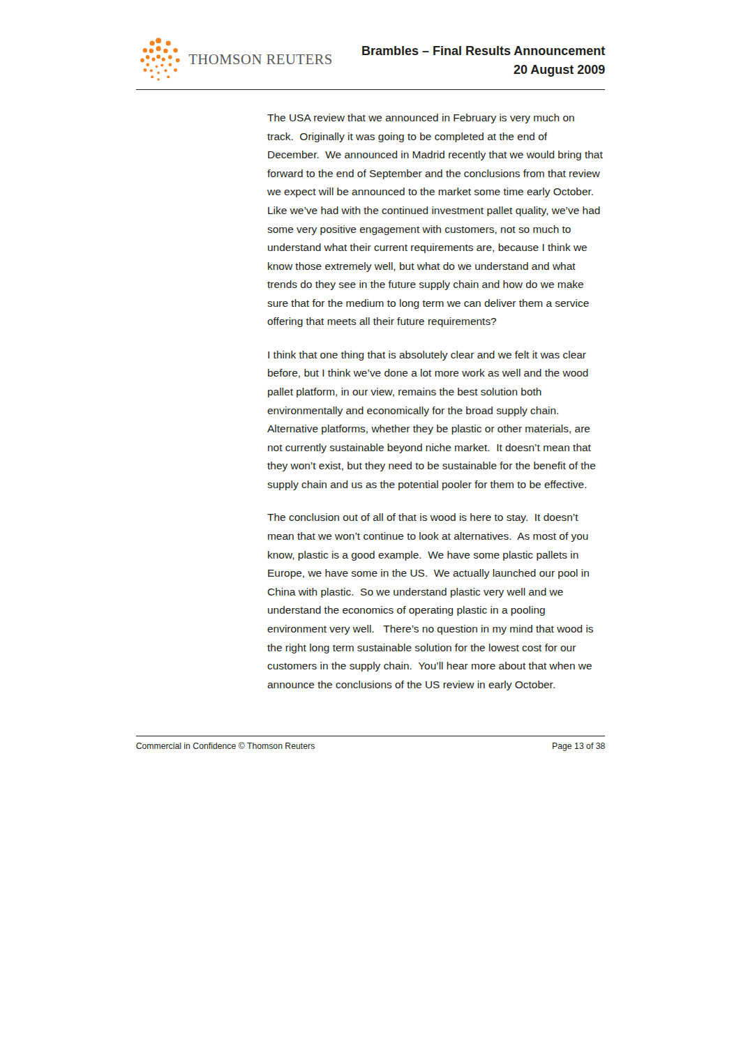THOMSON REUTERS
Brambles – Final Results Announcement
20 August 2009
The USA review that we announced in February is very much on track. Originally it was going to be completed at the end of December. We announced in Madrid recently that we would bring that forward to the end of September and the conclusions from that review we expect will be announced to the market some time early October. Like we’ve had with the continued investment pallet quality, we’ve had some very positive engagement with customers, not so much to understand what their current requirements are, because I think we know those extremely well, but what do we understand and what trends do they see in the future supply chain and how do we make sure that for the medium to long term we can deliver them a service offering that meets all their future requirements?
I think that one thing that is absolutely clear and we felt it was clear before, but I think we’ve done a lot more work as well and the wood pallet platform, in our view, remains the best solution both environmentally and economically for the broad supply chain. Alternative platforms, whether they be plastic or other materials, are not currently sustainable beyond niche market. It doesn’t mean that they won’t exist, but they need to be sustainable for the benefit of the supply chain and us as the potential pooler for them to be effective.
The conclusion out of all of that is wood is here to stay. It doesn’t mean that we won’t continue to look at alternatives. As most of you know, plastic is a good example. We have some plastic pallets in Europe, we have some in the US. We actually launched our pool in China with plastic. So we understand plastic very well and we understand the economics of operating plastic in a pooling environment very well. There’s no question in my mind that wood is the right long term sustainable solution for the lowest cost for our customers in the supply chain. You’ll hear more about that when we announce the conclusions of the US review in early October.
Commercial in Confidence © Thomson Reuters Page 13 of 38